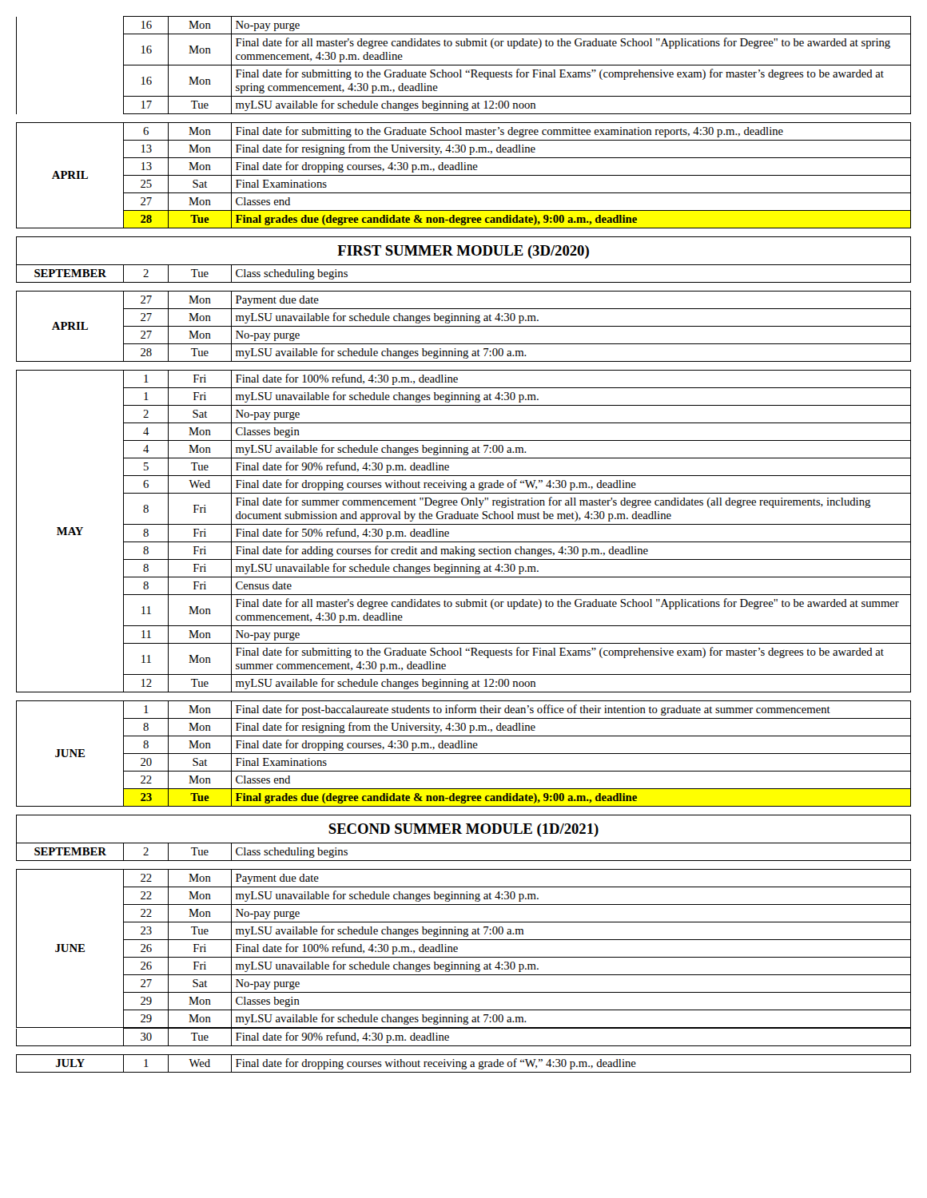| | 16 | Mon | No-pay purge |
| 16 | Mon | Final date for all master's degree candidates to submit (or update) to the Graduate School "Applications for Degree" to be awarded at spring commencement, 4:30 p.m. deadline |
| 16 | Mon | Final date for submitting to the Graduate School “Requests for Final Exams” (comprehensive exam) for master’s degrees to be awarded at spring commencement, 4:30 p.m., deadline |
| 17 | Tue | myLSU available for schedule changes beginning at 12:00 noon |
| APRIL | 6 | Mon | Final date for submitting to the Graduate School master’s degree committee examination reports, 4:30 p.m., deadline |
| 13 | Mon | Final date for resigning from the University, 4:30 p.m., deadline |
| 13 | Mon | Final date for dropping courses, 4:30 p.m., deadline |
| 25 | Sat | Final Examinations |
| 27 | Mon | Classes end |
| 28 | Tue | Final grades due (degree candidate & non-degree candidate), 9:00 a.m., deadline |
| FIRST SUMMER MODULE (3D/2020) |
| SEPTEMBER | 2 | Tue | Class scheduling begins |
| APRIL | 27 | Mon | Payment due date |
| 27 | Mon | myLSU unavailable for schedule changes beginning at 4:30 p.m. |
| 27 | Mon | No-pay purge |
| 28 | Tue | myLSU available for schedule changes beginning at 7:00 a.m. |
| MAY | 1 | Fri | Final date for 100% refund, 4:30 p.m., deadline |
| 1 | Fri | myLSU unavailable for schedule changes beginning at 4:30 p.m. |
| 2 | Sat | No-pay purge |
| 4 | Mon | Classes begin |
| 4 | Mon | myLSU available for schedule changes beginning at 7:00 a.m. |
| 5 | Tue | Final date for 90% refund, 4:30 p.m. deadline |
| 6 | Wed | Final date for dropping courses without receiving a grade of “W,” 4:30 p.m., deadline |
| 8 | Fri | Final date for summer commencement "Degree Only" registration for all master's degree candidates (all degree requirements, including document submission and approval by the Graduate School must be met), 4:30 p.m. deadline |
| 8 | Fri | Final date for 50% refund, 4:30 p.m. deadline |
| 8 | Fri | Final date for adding courses for credit and making section changes, 4:30 p.m., deadline |
| 8 | Fri | myLSU unavailable for schedule changes beginning at 4:30 p.m. |
| 8 | Fri | Census date |
| 11 | Mon | Final date for all master's degree candidates to submit (or update) to the Graduate School "Applications for Degree" to be awarded at summer commencement, 4:30 p.m. deadline |
| 11 | Mon | No-pay purge |
| 11 | Mon | Final date for submitting to the Graduate School “Requests for Final Exams” (comprehensive exam) for master’s degrees to be awarded at summer commencement, 4:30 p.m., deadline |
| 12 | Tue | myLSU available for schedule changes beginning at 12:00 noon |
| JUNE | 1 | Mon | Final date for post-baccalaureate students to inform their dean’s office of their intention to graduate at summer commencement |
| 8 | Mon | Final date for resigning from the University, 4:30 p.m., deadline |
| 8 | Mon | Final date for dropping courses, 4:30 p.m., deadline |
| 20 | Sat | Final Examinations |
| 22 | Mon | Classes end |
| 23 | Tue | Final grades due (degree candidate & non-degree candidate), 9:00 a.m., deadline |
| SECOND SUMMER MODULE (1D/2021) |
| SEPTEMBER | 2 | Tue | Class scheduling begins |
| JUNE | 22 | Mon | Payment due date |
| 22 | Mon | myLSU unavailable for schedule changes beginning at 4:30 p.m. |
| 22 | Mon | No-pay purge |
| 23 | Tue | myLSU available for schedule changes beginning at 7:00 a.m |
| 26 | Fri | Final date for 100% refund, 4:30 p.m., deadline |
| 26 | Fri | myLSU unavailable for schedule changes beginning at 4:30 p.m. |
| 27 | Sat | No-pay purge |
| 29 | Mon | Classes begin |
| 29 | Mon | myLSU available for schedule changes beginning at 7:00 a.m. |
| | 30 | Tue | Final date for 90% refund, 4:30 p.m. deadline |
| JULY | 1 | Wed | Final date for dropping courses without receiving a grade of “W,” 4:30 p.m., deadline |